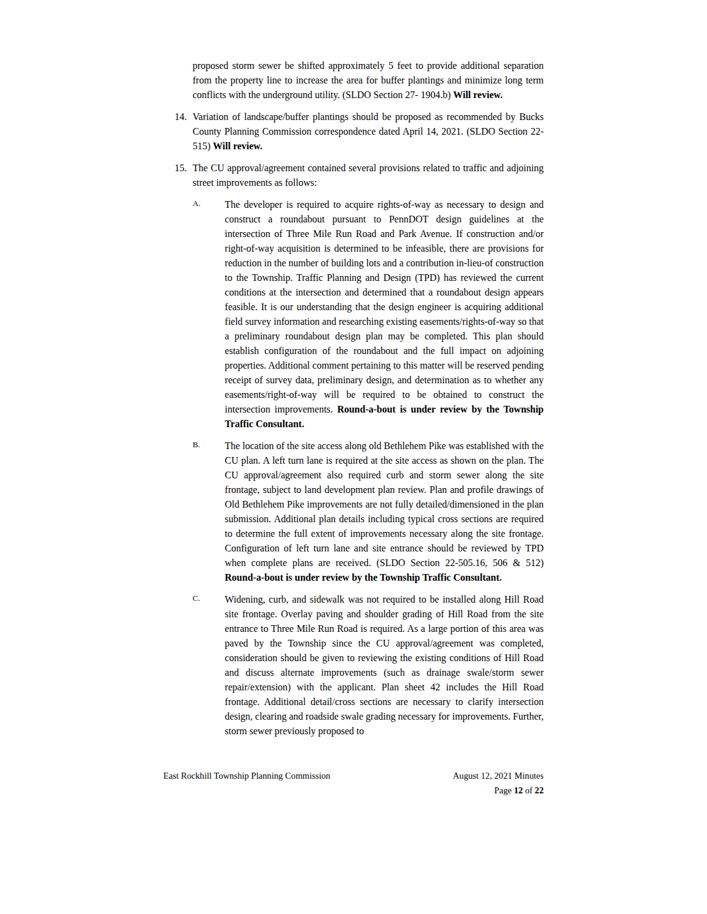proposed storm sewer be shifted approximately 5 feet to provide additional separation from the property line to increase the area for buffer plantings and minimize long term conflicts with the underground utility. (SLDO Section 27- 1904.b) Will review.
Variation of landscape/buffer plantings should be proposed as recommended by Bucks County Planning Commission correspondence dated April 14, 2021. (SLDO Section 22-515) Will review.
The CU approval/agreement contained several provisions related to traffic and adjoining street improvements as follows:
The developer is required to acquire rights-of-way as necessary to design and construct a roundabout pursuant to PennDOT design guidelines at the intersection of Three Mile Run Road and Park Avenue. If construction and/or right-of-way acquisition is determined to be infeasible, there are provisions for reduction in the number of building lots and a contribution in-lieu-of construction to the Township. Traffic Planning and Design (TPD) has reviewed the current conditions at the intersection and determined that a roundabout design appears feasible. It is our understanding that the design engineer is acquiring additional field survey information and researching existing easements/rights-of-way so that a preliminary roundabout design plan may be completed. This plan should establish configuration of the roundabout and the full impact on adjoining properties. Additional comment pertaining to this matter will be reserved pending receipt of survey data, preliminary design, and determination as to whether any easements/right-of-way will be required to be obtained to construct the intersection improvements. Round-a-bout is under review by the Township Traffic Consultant.
The location of the site access along old Bethlehem Pike was established with the CU plan. A left turn lane is required at the site access as shown on the plan. The CU approval/agreement also required curb and storm sewer along the site frontage, subject to land development plan review. Plan and profile drawings of Old Bethlehem Pike improvements are not fully detailed/dimensioned in the plan submission. Additional plan details including typical cross sections are required to determine the full extent of improvements necessary along the site frontage. Configuration of left turn lane and site entrance should be reviewed by TPD when complete plans are received. (SLDO Section 22-505.16, 506 & 512) Round-a-bout is under review by the Township Traffic Consultant.
Widening, curb, and sidewalk was not required to be installed along Hill Road site frontage. Overlay paving and shoulder grading of Hill Road from the site entrance to Three Mile Run Road is required. As a large portion of this area was paved by the Township since the CU approval/agreement was completed, consideration should be given to reviewing the existing conditions of Hill Road and discuss alternate improvements (such as drainage swale/storm sewer repair/extension) with the applicant. Plan sheet 42 includes the Hill Road frontage. Additional detail/cross sections are necessary to clarify intersection design, clearing and roadside swale grading necessary for improvements. Further, storm sewer previously proposed to
East Rockhill Township Planning Commission
August 12, 2021 Minutes Page 12 of 22